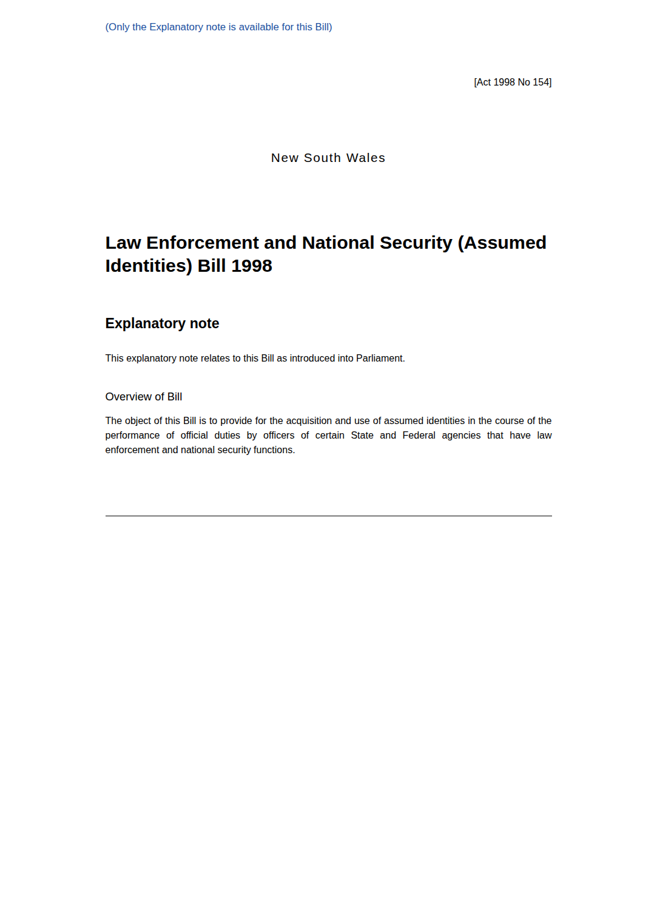(Only the Explanatory note is available for this Bill)
[Act 1998 No 154]
New South Wales
Law Enforcement and National Security (Assumed Identities) Bill 1998
Explanatory note
This explanatory note relates to this Bill as introduced into Parliament.
Overview of Bill
The object of this Bill is to provide for the acquisition and use of assumed identities in the course of the performance of official duties by officers of certain State and Federal agencies that have law enforcement and national security functions.